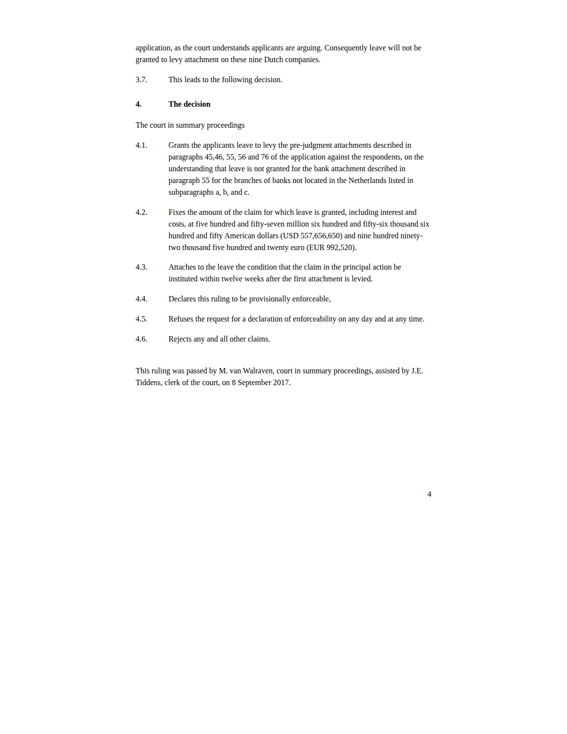application, as the court understands applicants are arguing. Consequently leave will not be granted to levy attachment on these nine Dutch companies.
3.7. This leads to the following decision.
4. The decision
The court in summary proceedings
4.1. Grants the applicants leave to levy the pre-judgment attachments described in paragraphs 45,46, 55, 56 and 76 of the application against the respondents, on the understanding that leave is not granted for the bank attachment described in paragraph 55 for the branches of banks not located in the Netherlands listed in subparagraphs a, b, and c.
4.2. Fixes the amount of the claim for which leave is granted, including interest and costs, at five hundred and fifty-seven million six hundred and fifty-six thousand six hundred and fifty American dollars (USD 557,656,650) and nine hundred ninety-two thousand five hundred and twenty euro (EUR 992,520).
4.3. Attaches to the leave the condition that the claim in the principal action be instituted within twelve weeks after the first attachment is levied.
4.4. Declares this ruling to be provisionally enforceable,
4.5. Refuses the request for a declaration of enforceability on any day and at any time.
4.6. Rejects any and all other claims.
This ruling was passed by M. van Walraven, court in summary proceedings, assisted by J.E. Tiddens, clerk of the court, on 8 September 2017.
4